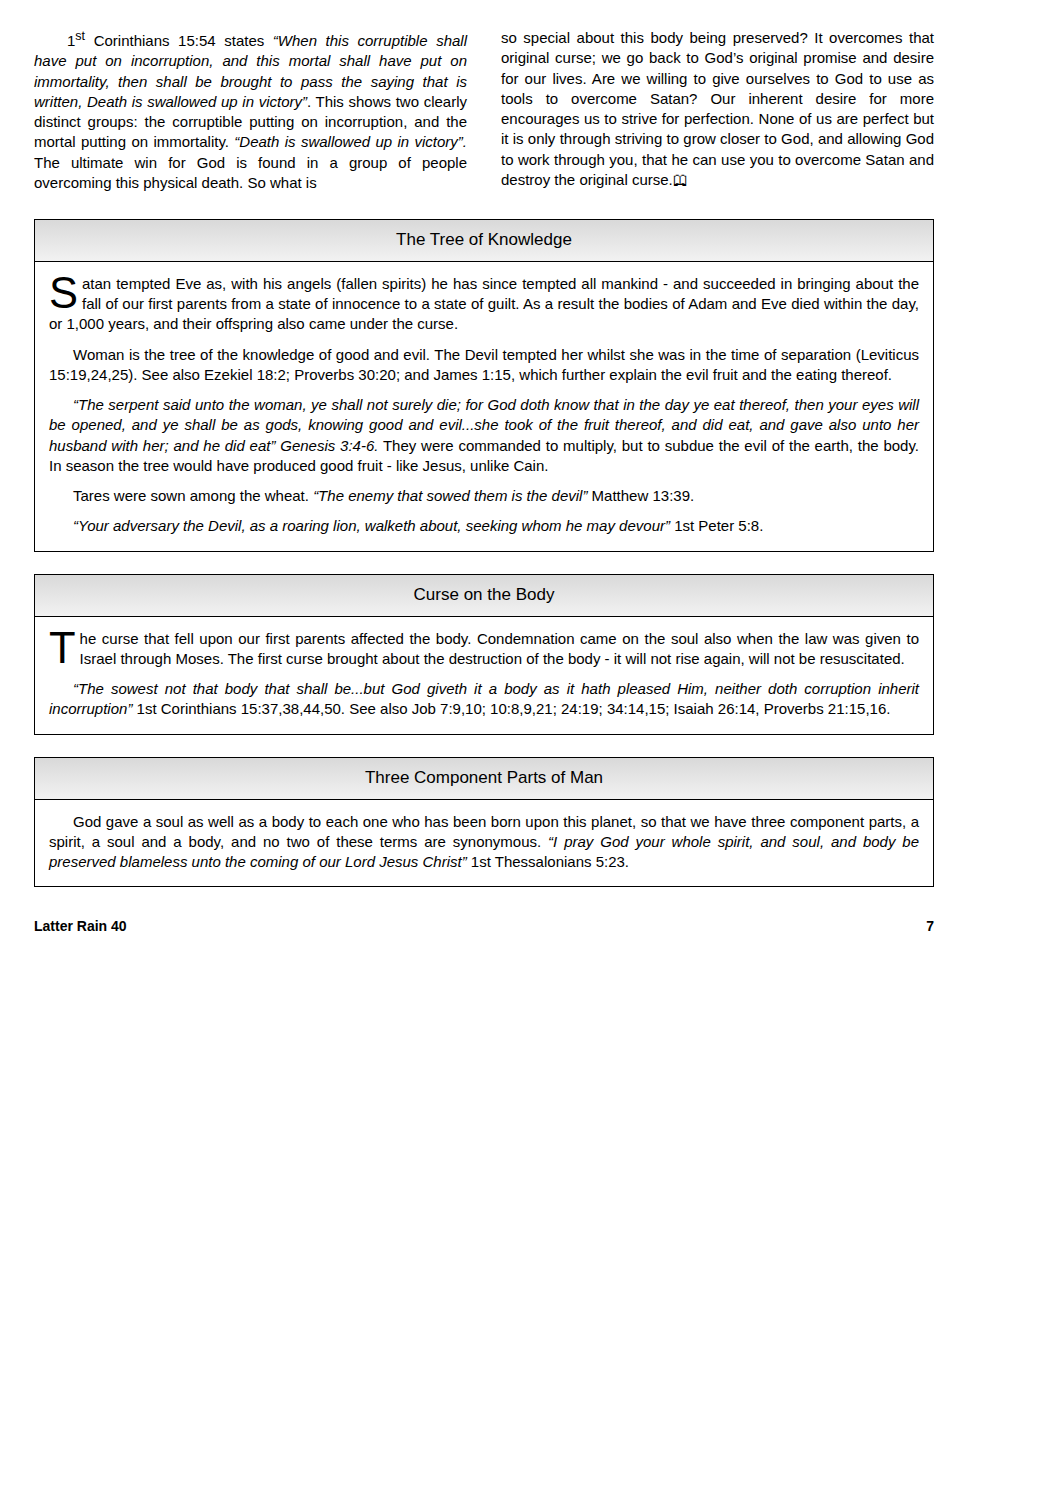1st Corinthians 15:54 states “When this corruptible shall have put on incorruption, and this mortal shall have put on immortality, then shall be brought to pass the saying that is written, Death is swallowed up in victory”. This shows two clearly distinct groups: the corruptible putting on incorruption, and the mortal putting on immortality. “Death is swallowed up in victory”. The ultimate win for God is found in a group of people overcoming this physical death. So what is
so special about this body being preserved? It overcomes that original curse; we go back to God’s original promise and desire for our lives. Are we willing to give ourselves to God to use as tools to overcome Satan? Our inherent desire for more encourages us to strive for perfection. None of us are perfect but it is only through striving to grow closer to God, and allowing God to work through you, that he can use you to overcome Satan and destroy the original curse.🕮
The Tree of Knowledge
Satan tempted Eve as, with his angels (fallen spirits) he has since tempted all mankind - and succeeded in bringing about the fall of our first parents from a state of innocence to a state of guilt. As a result the bodies of Adam and Eve died within the day, or 1,000 years, and their offspring also came under the curse.
Woman is the tree of the knowledge of good and evil. The Devil tempted her whilst she was in the time of separation (Leviticus 15:19,24,25). See also Ezekiel 18:2; Proverbs 30:20; and James 1:15, which further explain the evil fruit and the eating thereof.
“The serpent said unto the woman, ye shall not surely die; for God doth know that in the day ye eat thereof, then your eyes will be opened, and ye shall be as gods, knowing good and evil...she took of the fruit thereof, and did eat, and gave also unto her husband with her; and he did eat” Genesis 3:4-6. They were commanded to multiply, but to subdue the evil of the earth, the body. In season the tree would have produced good fruit - like Jesus, unlike Cain.
Tares were sown among the wheat. “The enemy that sowed them is the devil” Matthew 13:39.
“Your adversary the Devil, as a roaring lion, walketh about, seeking whom he may devour” 1st Peter 5:8.
Curse on the Body
The curse that fell upon our first parents affected the body. Condemnation came on the soul also when the law was given to Israel through Moses. The first curse brought about the destruction of the body - it will not rise again, will not be resuscitated.
“The sowest not that body that shall be...but God giveth it a body as it hath pleased Him, neither doth corruption inherit incorruption” 1st Corinthians 15:37,38,44,50. See also Job 7:9,10; 10:8,9,21; 24:19; 34:14,15; Isaiah 26:14, Proverbs 21:15,16.
Three Component Parts of Man
God gave a soul as well as a body to each one who has been born upon this planet, so that we have three component parts, a spirit, a soul and a body, and no two of these terms are synonymous. “I pray God your whole spirit, and soul, and body be preserved blameless unto the coming of our Lord Jesus Christ” 1st Thessalonians 5:23.
Latter Rain 40 7